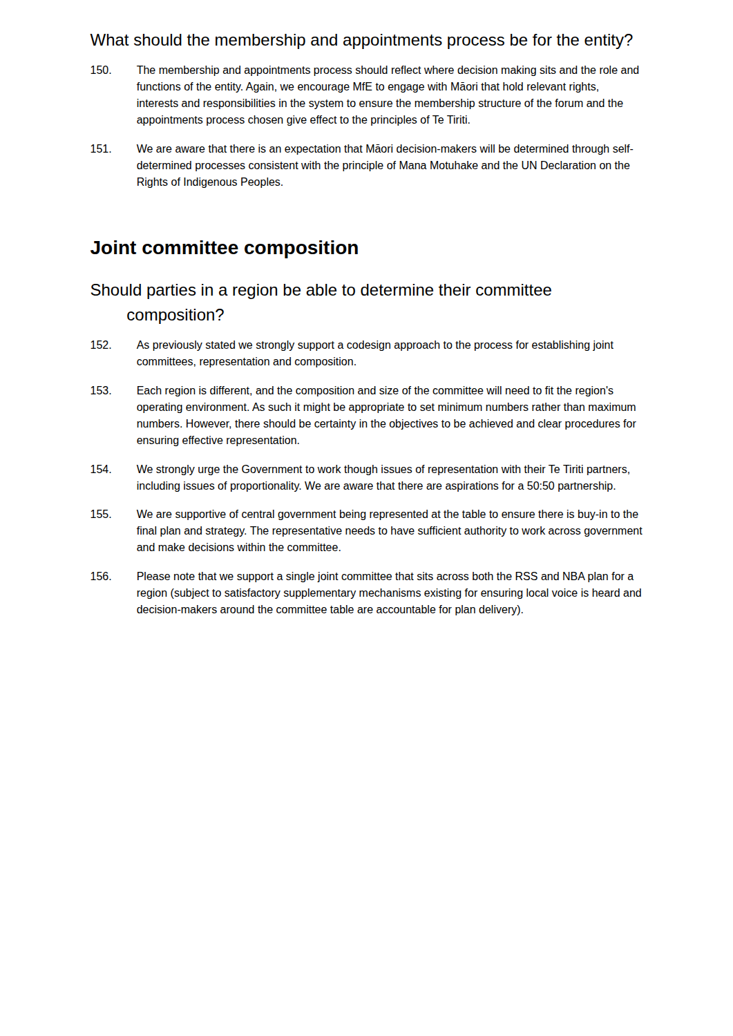What should the membership and appointments process be for the entity?
150. The membership and appointments process should reflect where decision making sits and the role and functions of the entity. Again, we encourage MfE to engage with Māori that hold relevant rights, interests and responsibilities in the system to ensure the membership structure of the forum and the appointments process chosen give effect to the principles of Te Tiriti.
151. We are aware that there is an expectation that Māori decision-makers will be determined through self-determined processes consistent with the principle of Mana Motuhake and the UN Declaration on the Rights of Indigenous Peoples.
Joint committee composition
Should parties in a region be able to determine their committee composition?
152. As previously stated we strongly support a codesign approach to the process for establishing joint committees, representation and composition.
153. Each region is different, and the composition and size of the committee will need to fit the region's operating environment. As such it might be appropriate to set minimum numbers rather than maximum numbers. However, there should be certainty in the objectives to be achieved and clear procedures for ensuring effective representation.
154. We strongly urge the Government to work though issues of representation with their Te Tiriti partners, including issues of proportionality. We are aware that there are aspirations for a 50:50 partnership.
155. We are supportive of central government being represented at the table to ensure there is buy-in to the final plan and strategy. The representative needs to have sufficient authority to work across government and make decisions within the committee.
156. Please note that we support a single joint committee that sits across both the RSS and NBA plan for a region (subject to satisfactory supplementary mechanisms existing for ensuring local voice is heard and decision-makers around the committee table are accountable for plan delivery).